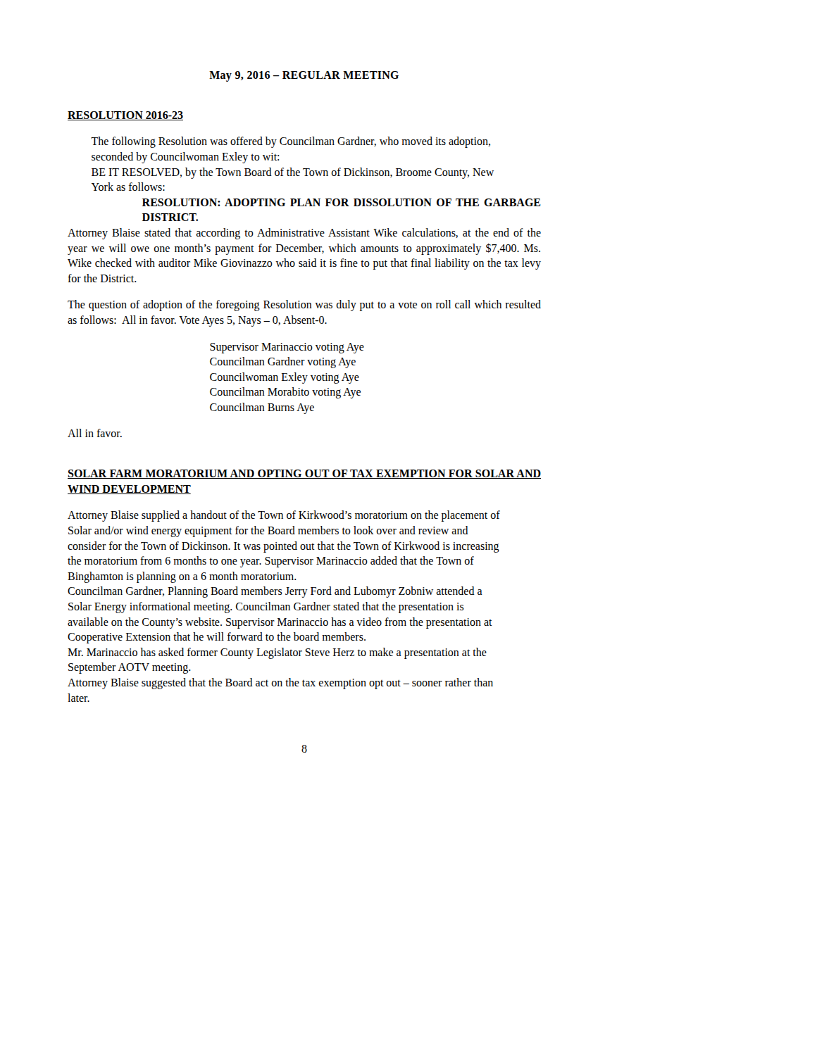May 9, 2016 – REGULAR MEETING
RESOLUTION 2016-23
The following Resolution was offered by Councilman Gardner, who moved its adoption,
seconded by Councilwoman Exley to wit:
BE IT RESOLVED, by the Town Board of the Town of Dickinson, Broome County, New
York as follows:
RESOLUTION: ADOPTING PLAN FOR DISSOLUTION OF THE GARBAGE DISTRICT.
Attorney Blaise stated that according to Administrative Assistant Wike calculations, at the end of the year we will owe one month’s payment for December, which amounts to approximately $7,400. Ms. Wike checked with auditor Mike Giovinazzo who said it is fine to put that final liability on the tax levy for the District.
The question of adoption of the foregoing Resolution was duly put to a vote on roll call which resulted as follows: All in favor. Vote Ayes 5, Nays – 0, Absent-0.
Supervisor Marinaccio voting Aye
Councilman Gardner voting Aye
Councilwoman Exley voting Aye
Councilman Morabito voting Aye
Councilman Burns Aye
All in favor.
SOLAR FARM MORATORIUM AND OPTING OUT OF TAX EXEMPTION FOR SOLAR AND WIND DEVELOPMENT
Attorney Blaise supplied a handout of the Town of Kirkwood’s moratorium on the placement of
Solar and/or wind energy equipment for the Board members to look over and review and
consider for the Town of Dickinson. It was pointed out that the Town of Kirkwood is increasing
the moratorium from 6 months to one year. Supervisor Marinaccio added that the Town of
Binghamton is planning on a 6 month moratorium.
Councilman Gardner, Planning Board members Jerry Ford and Lubomyr Zobniw attended a
Solar Energy informational meeting. Councilman Gardner stated that the presentation is
available on the County’s website. Supervisor Marinaccio has a video from the presentation at
Cooperative Extension that he will forward to the board members.
Mr. Marinaccio has asked former County Legislator Steve Herz to make a presentation at the
September AOTV meeting.
Attorney Blaise suggested that the Board act on the tax exemption opt out – sooner rather than
later.
8